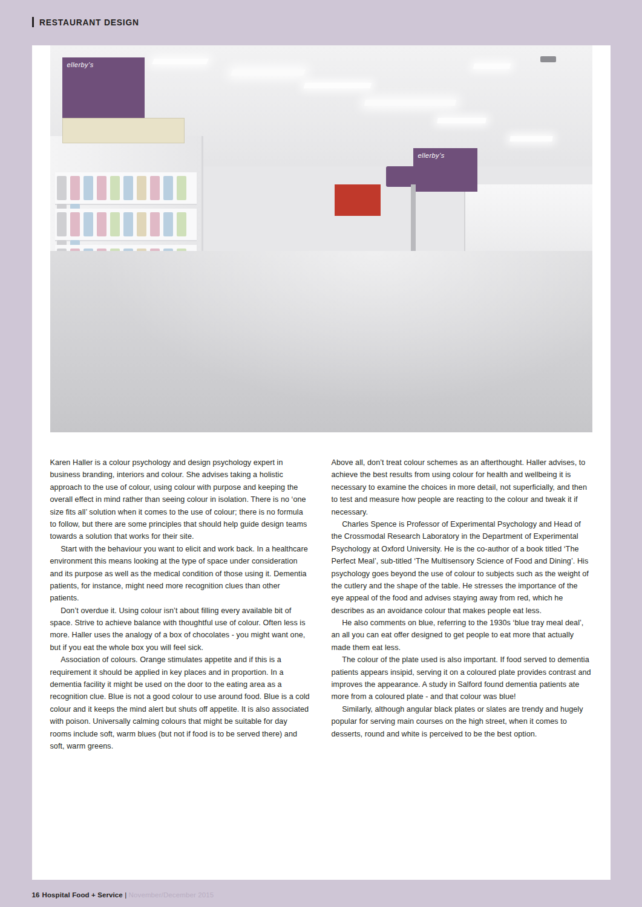Restaurant Design
ellerby’s
ellerby’s
Karen Haller is a colour psychology and design psychology expert in business branding, interiors and colour. She advises taking a holistic approach to the use of colour, using colour with purpose and keeping the overall effect in mind rather than seeing colour in isolation. There is no ‘one size fits all’ solution when it comes to the use of colour; there is no formula to follow, but there are some principles that should help guide design teams towards a solution that works for their site.
Start with the behaviour you want to elicit and work back. In a healthcare environment this means looking at the type of space under consideration and its purpose as well as the medical condition of those using it. Dementia patients, for instance, might need more recognition clues than other patients.
Don’t overdue it. Using colour isn’t about filling every available bit of space. Strive to achieve balance with thoughtful use of colour. Often less is more. Haller uses the analogy of a box of chocolates - you might want one, but if you eat the whole box you will feel sick.
Association of colours. Orange stimulates appetite and if this is a requirement it should be applied in key places and in proportion. In a dementia facility it might be used on the door to the eating area as a recognition clue. Blue is not a good colour to use around food. Blue is a cold colour and it keeps the mind alert but shuts off appetite. It is also associated with poison. Universally calming colours that might be suitable for day rooms include soft, warm blues (but not if food is to be served there) and soft, warm greens.
Above all, don’t treat colour schemes as an afterthought. Haller advises, to achieve the best results from using colour for health and wellbeing it is necessary to examine the choices in more detail, not superficially, and then to test and measure how people are reacting to the colour and tweak it if necessary.
Charles Spence is Professor of Experimental Psychology and Head of the Crossmodal Research Laboratory in the Department of Experimental Psychology at Oxford University. He is the co-author of a book titled ‘The Perfect Meal’, sub-titled ‘The Multisensory Science of Food and Dining’. His psychology goes beyond the use of colour to subjects such as the weight of the cutlery and the shape of the table. He stresses the importance of the eye appeal of the food and advises staying away from red, which he describes as an avoidance colour that makes people eat less.
He also comments on blue, referring to the 1930s ‘blue tray meal deal’, an all you can eat offer designed to get people to eat more that actually made them eat less.
The colour of the plate used is also important. If food served to dementia patients appears insipid, serving it on a coloured plate provides contrast and improves the appearance. A study in Salford found dementia patients ate more from a coloured plate - and that colour was blue!
Similarly, although angular black plates or slates are trendy and hugely popular for serving main courses on the high street, when it comes to desserts, round and white is perceived to be the best option.
16 Hospital Food + Service | November/December 2015